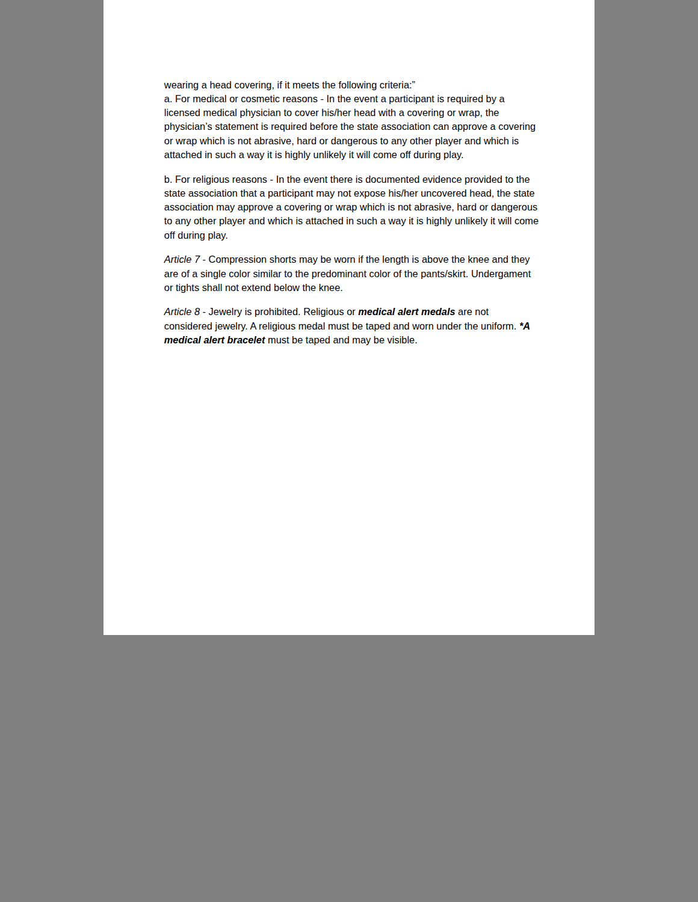wearing a head covering, if it meets the following criteria:”
a. For medical or cosmetic reasons - In the event a participant is required by a licensed medical physician to cover his/her head with a covering or wrap, the physician’s statement is required before the state association can approve a covering or wrap which is not abrasive, hard or dangerous to any other player and which is attached in such a way it is highly unlikely it will come off during play.
b. For religious reasons - In the event there is documented evidence provided to the state association that a participant may not expose his/her uncovered head, the state association may approve a covering or wrap which is not abrasive, hard or dangerous to any other player and which is attached in such a way it is highly unlikely it will come off during play.
Article 7 - Compression shorts may be worn if the length is above the knee and they are of a single color similar to the predominant color of the pants/skirt. Undergament or tights shall not extend below the knee.
Article 8 - Jewelry is prohibited. Religious or medical alert medals are not considered jewelry. A religious medal must be taped and worn under the uniform. *A medical alert bracelet must be taped and may be visible.